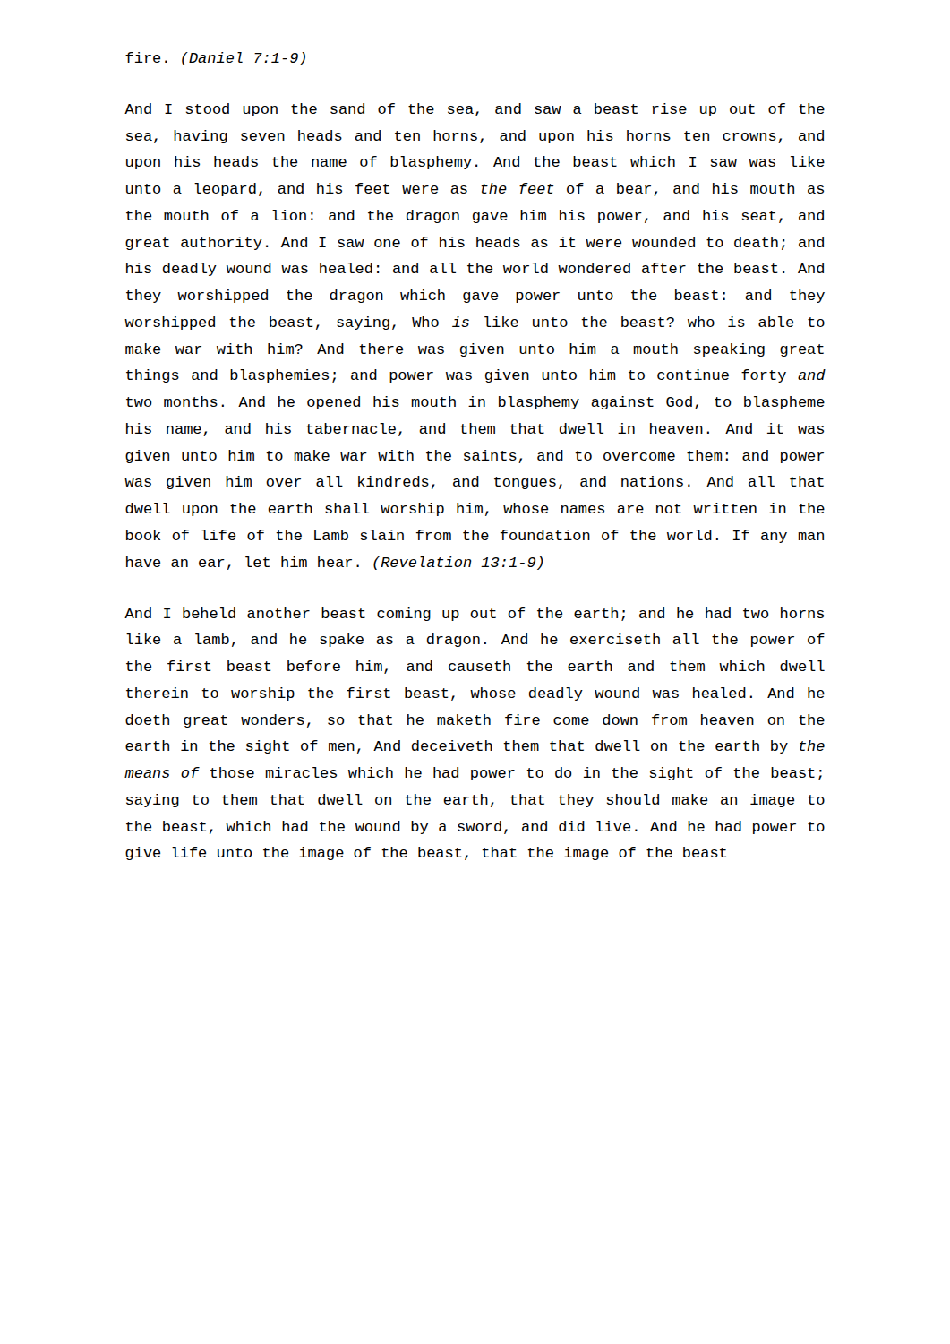fire. (Daniel 7:1-9)
And I stood upon the sand of the sea, and saw a beast rise up out of the sea, having seven heads and ten horns, and upon his horns ten crowns, and upon his heads the name of blasphemy. And the beast which I saw was like unto a leopard, and his feet were as the feet of a bear, and his mouth as the mouth of a lion: and the dragon gave him his power, and his seat, and great authority. And I saw one of his heads as it were wounded to death; and his deadly wound was healed: and all the world wondered after the beast. And they worshipped the dragon which gave power unto the beast: and they worshipped the beast, saying, Who is like unto the beast? who is able to make war with him? And there was given unto him a mouth speaking great things and blasphemies; and power was given unto him to continue forty and two months. And he opened his mouth in blasphemy against God, to blaspheme his name, and his tabernacle, and them that dwell in heaven. And it was given unto him to make war with the saints, and to overcome them: and power was given him over all kindreds, and tongues, and nations. And all that dwell upon the earth shall worship him, whose names are not written in the book of life of the Lamb slain from the foundation of the world. If any man have an ear, let him hear. (Revelation 13:1-9)
And I beheld another beast coming up out of the earth; and he had two horns like a lamb, and he spake as a dragon. And he exerciseth all the power of the first beast before him, and causeth the earth and them which dwell therein to worship the first beast, whose deadly wound was healed. And he doeth great wonders, so that he maketh fire come down from heaven on the earth in the sight of men, And deceiveth them that dwell on the earth by the means of those miracles which he had power to do in the sight of the beast; saying to them that dwell on the earth, that they should make an image to the beast, which had the wound by a sword, and did live. And he had power to give life unto the image of the beast, that the image of the beast